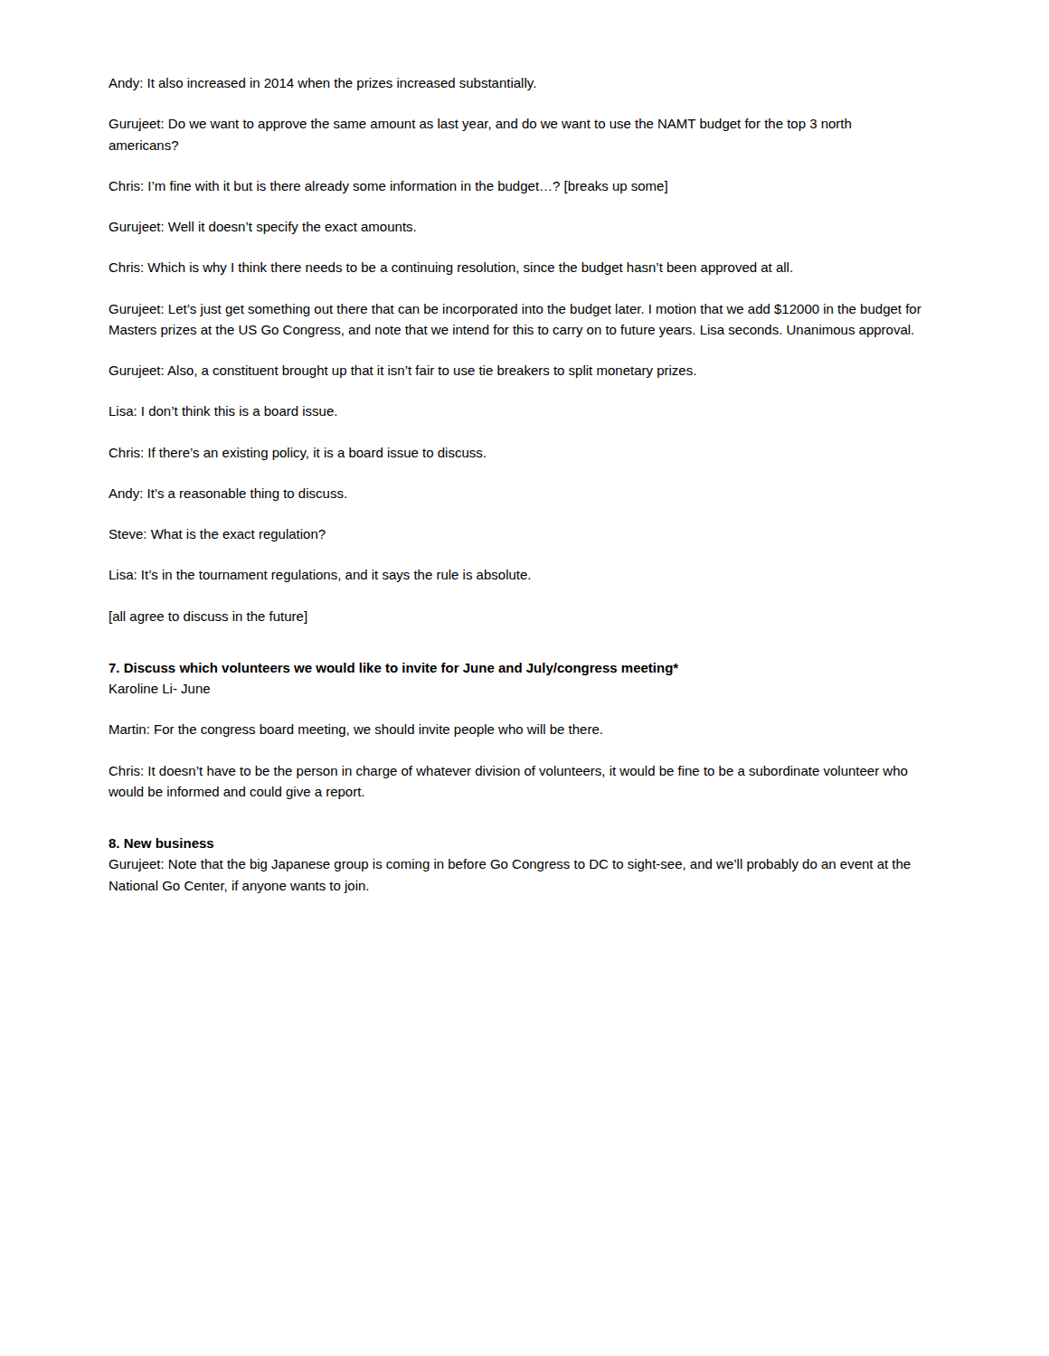Andy: It also increased in 2014 when the prizes increased substantially.
Gurujeet: Do we want to approve the same amount as last year, and do we want to use the NAMT budget for the top 3 north americans?
Chris: I’m fine with it but is there already some information in the budget…? [breaks up some]
Gurujeet: Well it doesn’t specify the exact amounts.
Chris: Which is why I think there needs to be a continuing resolution, since the budget hasn’t been approved at all.
Gurujeet: Let’s just get something out there that can be incorporated into the budget later. I motion that we add $12000 in the budget for Masters prizes at the US Go Congress, and note that we intend for this to carry on to future years. Lisa seconds. Unanimous approval.
Gurujeet: Also, a constituent brought up that it isn’t fair to use tie breakers to split monetary prizes.
Lisa: I don’t think this is a board issue.
Chris: If there’s an existing policy, it is a board issue to discuss.
Andy: It’s a reasonable thing to discuss.
Steve: What is the exact regulation?
Lisa: It’s in the tournament regulations, and it says the rule is absolute.
[all agree to discuss in the future]
7. Discuss which volunteers we would like to invite for June and July/congress meeting*
Karoline Li- June
Martin: For the congress board meeting, we should invite people who will be there.
Chris: It doesn’t have to be the person in charge of whatever division of volunteers, it would be fine to be a subordinate volunteer who would be informed and could give a report.
8. New business
Gurujeet: Note that the big Japanese group is coming in before Go Congress to DC to sight-see, and we’ll probably do an event at the National Go Center, if anyone wants to join.